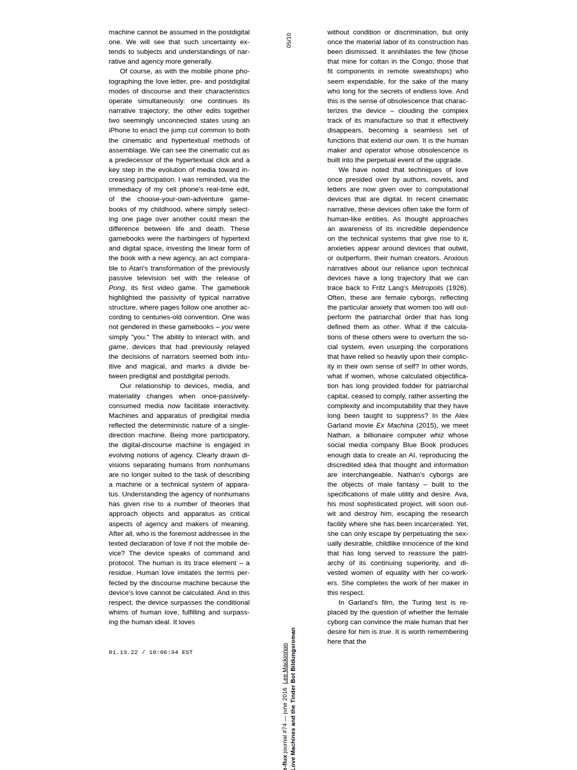machine cannot be assumed in the postdigital one. We will see that such uncertainty extends to subjects and understandings of narrative and agency more generally.
Of course, as with the mobile phone photographing the love letter, pre- and postdigital modes of discourse and their characteristics operate simultaneously: one continues its narrative trajectory; the other edits together two seemingly unconnected states using an iPhone to enact the jump cut common to both the cinematic and hypertextual methods of assemblage. We can see the cinematic cut as a predecessor of the hypertextual click and a key step in the evolution of media toward increasing participation. I was reminded, via the immediacy of my cell phone's real-time edit, of the choose-your-own-adventure gamebooks of my childhood, where simply selecting one page over another could mean the difference between life and death. These gamebooks were the harbingers of hypertext and digital space, investing the linear form of the book with a new agency, an act comparable to Atari's transformation of the previously passive television set with the release of Pong, its first video game. The gamebook highlighted the passivity of typical narrative structure, where pages follow one another according to centuries-old convention. One was not gendered in these gamebooks – you were simply "you." The ability to interact with, and game, devices that had previously relayed the decisions of narrators seemed both intuitive and magical, and marks a divide between predigital and postdigital periods.
Our relationship to devices, media, and materiality changes when once-passively-consumed media now facilitate interactivity. Machines and apparatus of predigital media reflected the deterministic nature of a single-direction machine. Being more participatory, the digital-discourse machine is engaged in evolving notions of agency. Clearly drawn divisions separating humans from nonhumans are no longer suited to the task of describing a machine or a technical system of apparatus. Understanding the agency of nonhumans has given rise to a number of theories that approach objects and apparatus as critical aspects of agency and makers of meaning. After all, who is the foremost addressee in the texted declaration of love if not the mobile device? The device speaks of command and protocol. The human is its trace element – a residue. Human love imitates the terms perfected by the discourse machine because the device's love cannot be calculated. And in this respect, the device surpasses the conditional whims of human love, fulfilling and surpassing the human ideal. It loves
05/10
e-flux journal #74 — june 2016 Lee Mackinnon Love Machines and the Tinder Bot Bildungsroman
without condition or discrimination, but only once the material labor of its construction has been dismissed. It annihilates the few (those that mine for coltan in the Congo; those that fit components in remote sweatshops) who seem expendable, for the sake of the many who long for the secrets of endless love. And this is the sense of obsolescence that characterizes the device – clouding the complex track of its manufacture so that it effectively disappears, becoming a seamless set of functions that extend our own. It is the human maker and operator whose obsolescence is built into the perpetual event of the upgrade.
We have noted that techniques of love once presided over by authors, novels, and letters are now given over to computational devices that are digital. In recent cinematic narrative, these devices often take the form of human-like entities. As thought approaches an awareness of its incredible dependence on the technical systems that give rise to it, anxieties appear around devices that outwit, or outperform, their human creators. Anxious narratives about our reliance upon technical devices have a long trajectory that we can trace back to Fritz Lang's Metropolis (1926). Often, these are female cyborgs, reflecting the particular anxiety that women too will outperform the patriarchal order that has long defined them as other. What if the calculations of these others were to overturn the social system, even usurping the corporations that have relied so heavily upon their complicity in their own sense of self? In other words, what if women, whose calculated objectification has long provided fodder for patriarchal capital, ceased to comply, rather asserting the complexity and incomputability that they have long been taught to suppress? In the Alex Garland movie Ex Machina (2015), we meet Nathan, a billionaire computer whiz whose social media company Blue Book produces enough data to create an AI, reproducing the discredited idea that thought and information are interchangeable. Nathan's cyborgs are the objects of male fantasy – built to the specifications of male utility and desire. Ava, his most sophisticated project, will soon outwit and destroy him, escaping the research facility where she has been incarcerated. Yet, she can only escape by perpetuating the sexually desirable, childlike innocence of the kind that has long served to reassure the patriarchy of its continuing superiority, and divested women of equality with her co-workers. She completes the work of her maker in this respect.
In Garland's film, the Turing test is replaced by the question of whether the female cyborg can convince the male human that her desire for him is true. It is worth remembering here that the
01.13.22 / 10:06:34 EST